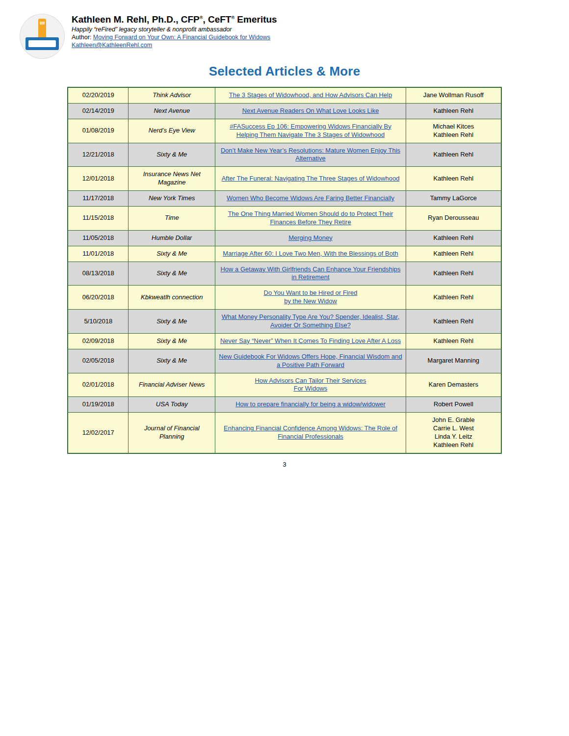Kathleen M. Rehl, Ph.D., CFP®, CeFT® Emeritus
Happily “reFired” legacy storyteller & nonprofit ambassador
Author: Moving Forward on Your Own: A Financial Guidebook for Widows
Kathleen@KathleenRehl.com
Selected Articles & More
| 02/20/2019 | Think Advisor | The 3 Stages of Widowhood, and How Advisors Can Help | Jane Wollman Rusoff |
| 02/14/2019 | Next Avenue | Next Avenue Readers On What Love Looks Like | Kathleen Rehl |
| 01/08/2019 | Nerd’s Eye View | #FASuccess Ep 106: Empowering Widows Financially By Helping Them Navigate The 3 Stages of Widowhood | Michael Kitces Kathleen Rehl |
| 12/21/2018 | Sixty & Me | Don’t Make New Year’s Resolutions: Mature Women Enjoy This Alternative | Kathleen Rehl |
| 12/01/2018 | Insurance News Net Magazine | After The Funeral: Navigating The Three Stages of Widowhood | Kathleen Rehl |
| 11/17/2018 | New York Times | Women Who Become Widows Are Faring Better Financially | Tammy LaGorce |
| 11/15/2018 | Time | The One Thing Married Women Should do to Protect Their Finances Before They Retire | Ryan Derousseau |
| 11/05/2018 | Humble Dollar | Merging Money | Kathleen Rehl |
| 11/01/2018 | Sixty & Me | Marriage After 60: I Love Two Men, With the Blessings of Both | Kathleen Rehl |
| 08/13/2018 | Sixty & Me | How a Getaway With Girlfriends Can Enhance Your Friendships in Retirement | Kathleen Rehl |
| 06/20/2018 | Kbkweatlh connection | Do You Want to be Hired or Fired by the New Widow | Kathleen Rehl |
| 5/10/2018 | Sixty & Me | What Money Personality Type Are You? Spender, Idealist, Star, Avoider Or Something Else? | Kathleen Rehl |
| 02/09/2018 | Sixty & Me | Never Say “Never” When It Comes To Finding Love After A Loss | Kathleen Rehl |
| 02/05/2018 | Sixty & Me | New Guidebook For Widows Offers Hope, Financial Wisdom and a Positive Path Forward | Margaret Manning |
| 02/01/2018 | Financial Adviser News | How Advisors Can Tailor Their Services For Widows | Karen Demasters |
| 01/19/2018 | USA Today | How to prepare financially for being a widow/widower | Robert Powell |
| 12/02/2017 | Journal of Financial Planning | Enhancing Financial Confidence Among Widows: The Role of Financial Professionals | John E. Grable Carrie L. West Linda Y. Leitz Kathleen Rehl |
3